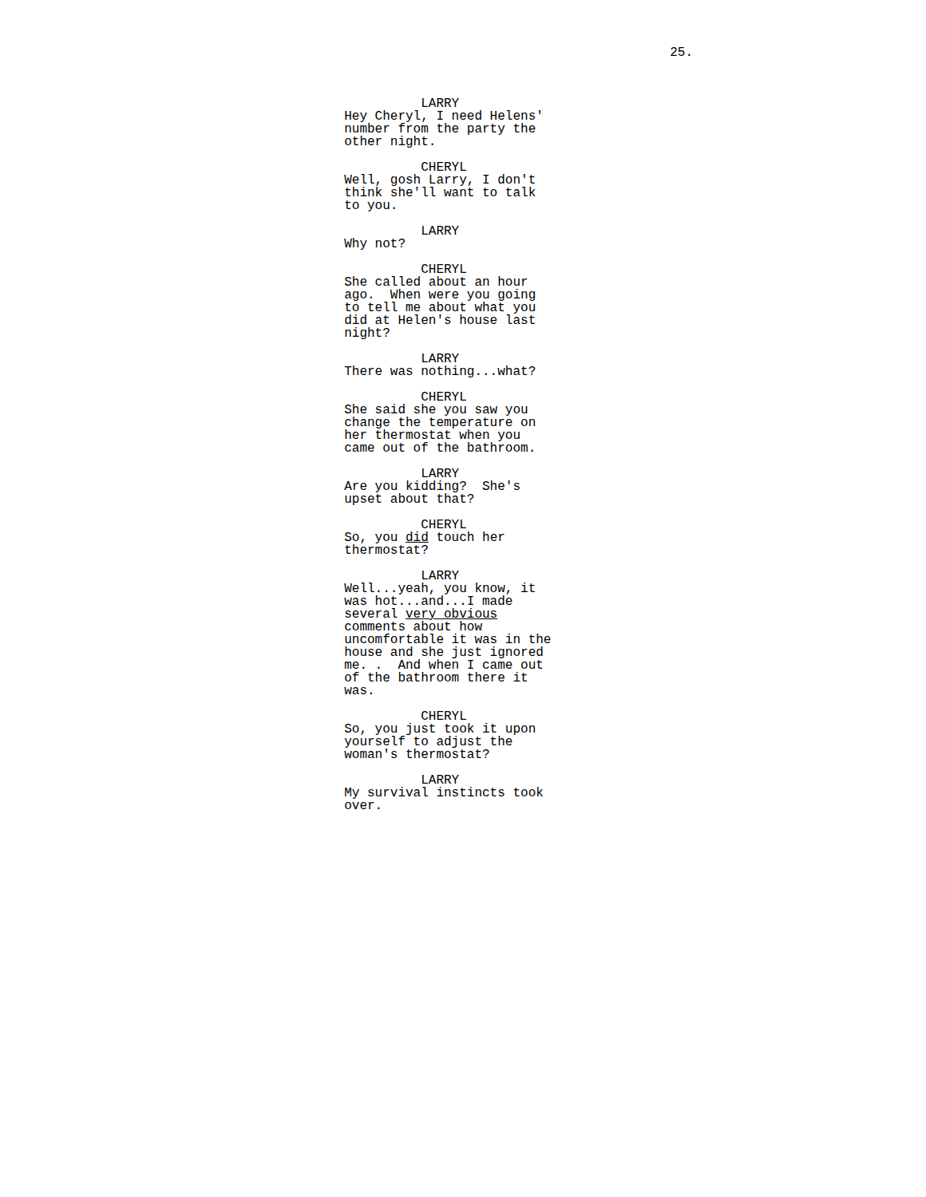25.
Larry
Hey Cheryl, I need Helens' number from the party the other night.
Cheryl
Well, gosh Larry, I don't think she'll want to talk to you.
Larry
Why not?
Cheryl
She called about an hour ago. When were you going to tell me about what you did at Helen's house last night?
Larry
There was nothing...what?
Cheryl
She said she you saw you change the temperature on her thermostat when you came out of the bathroom.
Larry
Are you kidding? She's upset about that?
Cheryl
So, you did touch her thermostat?
Larry
Well...yeah, you know, it was hot...and...I made several very obvious comments about how uncomfortable it was in the house and she just ignored me. . And when I came out of the bathroom there it was.
Cheryl
So, you just took it upon yourself to adjust the woman's thermostat?
Larry
My survival instincts took over.